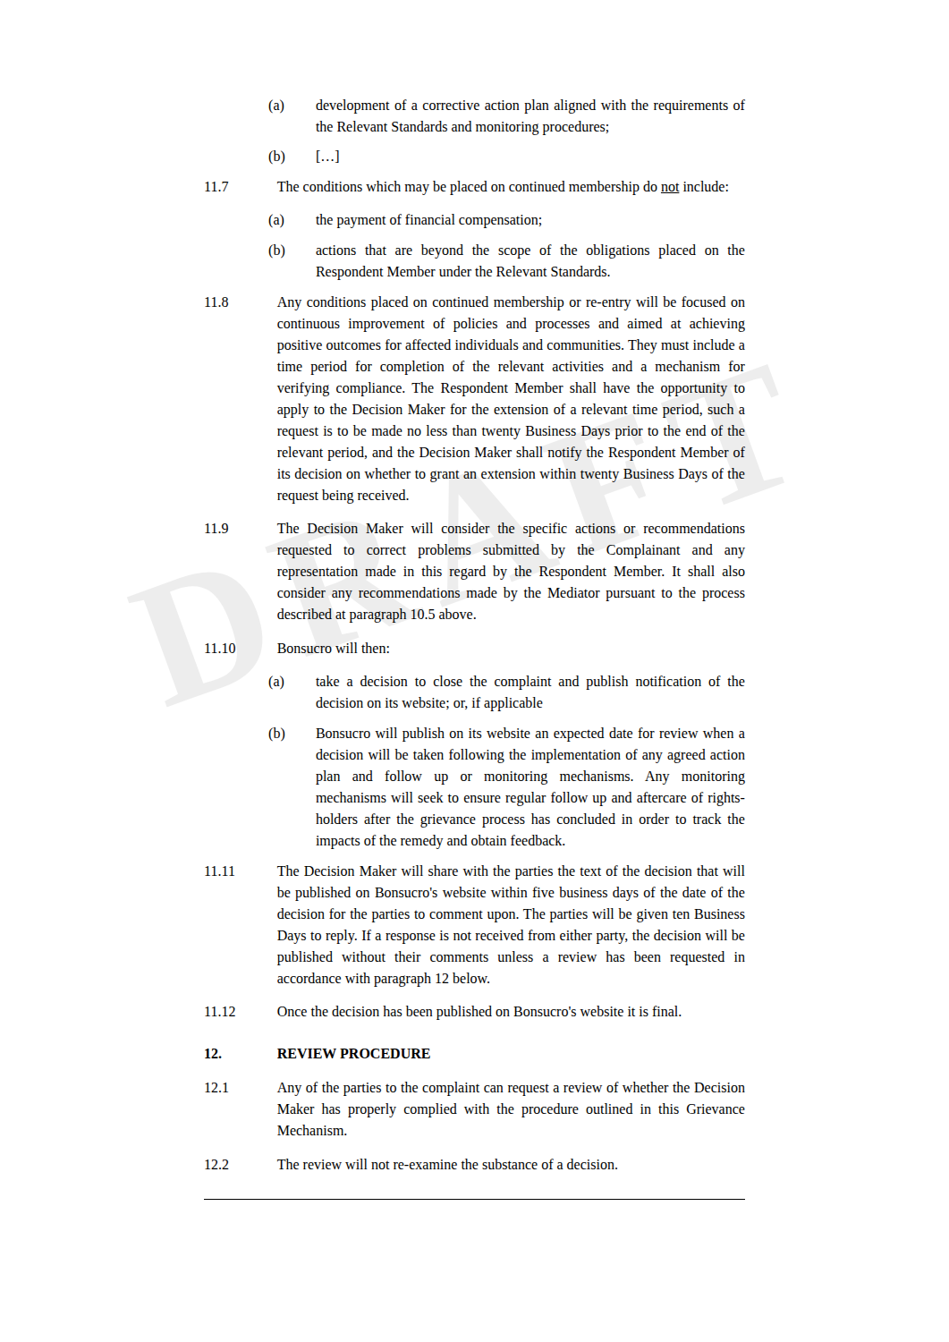DRAFT
(a)
development of a corrective action plan aligned with the requirements of the Relevant Standards and monitoring procedures;
(b)
[…]
11.7
The conditions which may be placed on continued membership do not include:
(a)
the payment of financial compensation;
(b)
actions that are beyond the scope of the obligations placed on the Respondent Member under the Relevant Standards.
11.8
Any conditions placed on continued membership or re-entry will be focused on continuous improvement of policies and processes and aimed at achieving positive outcomes for affected individuals and communities. They must include a time period for completion of the relevant activities and a mechanism for verifying compliance. The Respondent Member shall have the opportunity to apply to the Decision Maker for the extension of a relevant time period, such a request is to be made no less than twenty Business Days prior to the end of the relevant period, and the Decision Maker shall notify the Respondent Member of its decision on whether to grant an extension within twenty Business Days of the request being received.
11.9
The Decision Maker will consider the specific actions or recommendations requested to correct problems submitted by the Complainant and any representation made in this regard by the Respondent Member. It shall also consider any recommendations made by the Mediator pursuant to the process described at paragraph 10.5 above.
11.10
Bonsucro will then:
(a)
take a decision to close the complaint and publish notification of the decision on its website; or, if applicable
(b)
Bonsucro will publish on its website an expected date for review when a decision will be taken following the implementation of any agreed action plan and follow up or monitoring mechanisms. Any monitoring mechanisms will seek to ensure regular follow up and aftercare of rights-holders after the grievance process has concluded in order to track the impacts of the remedy and obtain feedback.
11.11
The Decision Maker will share with the parties the text of the decision that will be published on Bonsucro's website within five business days of the date of the decision for the parties to comment upon. The parties will be given ten Business Days to reply. If a response is not received from either party, the decision will be published without their comments unless a review has been requested in accordance with paragraph 12 below.
11.12
Once the decision has been published on Bonsucro's website it is final.
12.
REVIEW PROCEDURE
12.1
Any of the parties to the complaint can request a review of whether the Decision Maker has properly complied with the procedure outlined in this Grievance Mechanism.
12.2
The review will not re-examine the substance of a decision.